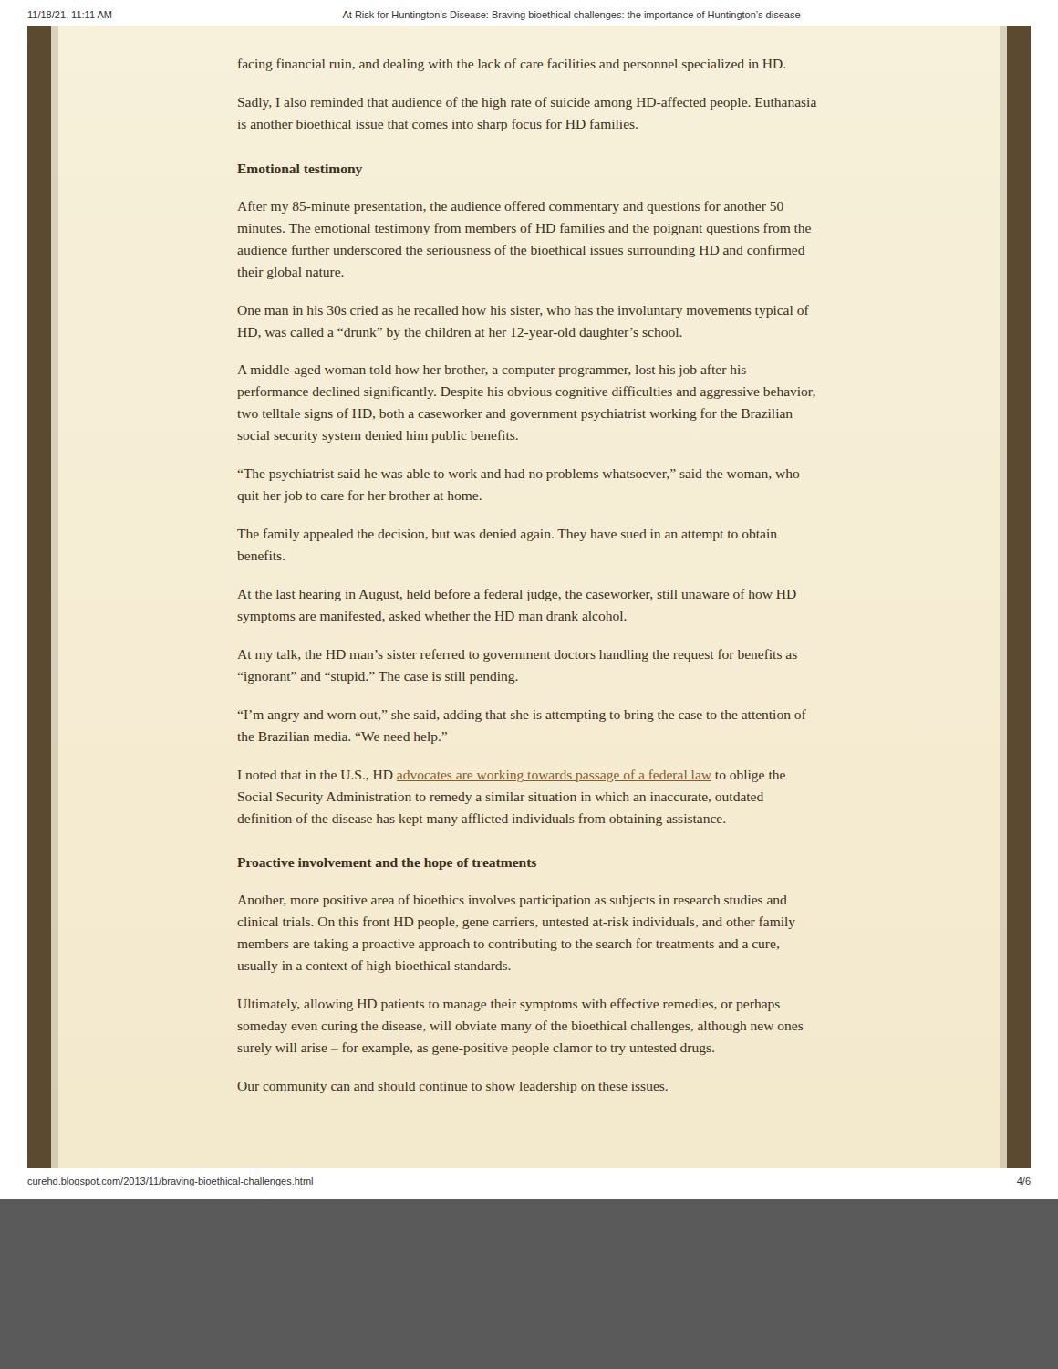11/18/21, 11:11 AM
At Risk for Huntington's Disease: Braving bioethical challenges: the importance of Huntington’s disease
facing financial ruin, and dealing with the lack of care facilities and personnel specialized in HD.
Sadly, I also reminded that audience of the high rate of suicide among HD-affected people. Euthanasia is another bioethical issue that comes into sharp focus for HD families.
Emotional testimony
After my 85-minute presentation, the audience offered commentary and questions for another 50 minutes. The emotional testimony from members of HD families and the poignant questions from the audience further underscored the seriousness of the bioethical issues surrounding HD and confirmed their global nature.
One man in his 30s cried as he recalled how his sister, who has the involuntary movements typical of HD, was called a “drunk” by the children at her 12-year-old daughter’s school.
A middle-aged woman told how her brother, a computer programmer, lost his job after his performance declined significantly. Despite his obvious cognitive difficulties and aggressive behavior, two telltale signs of HD, both a caseworker and government psychiatrist working for the Brazilian social security system denied him public benefits.
“The psychiatrist said he was able to work and had no problems whatsoever,” said the woman, who quit her job to care for her brother at home.
The family appealed the decision, but was denied again. They have sued in an attempt to obtain benefits.
At the last hearing in August, held before a federal judge, the caseworker, still unaware of how HD symptoms are manifested, asked whether the HD man drank alcohol.
At my talk, the HD man’s sister referred to government doctors handling the request for benefits as “ignorant” and “stupid.” The case is still pending.
“I’m angry and worn out,” she said, adding that she is attempting to bring the case to the attention of the Brazilian media. “We need help.”
I noted that in the U.S., HD advocates are working towards passage of a federal law to oblige the Social Security Administration to remedy a similar situation in which an inaccurate, outdated definition of the disease has kept many afflicted individuals from obtaining assistance.
Proactive involvement and the hope of treatments
Another, more positive area of bioethics involves participation as subjects in research studies and clinical trials. On this front HD people, gene carriers, untested at-risk individuals, and other family members are taking a proactive approach to contributing to the search for treatments and a cure, usually in a context of high bioethical standards.
Ultimately, allowing HD patients to manage their symptoms with effective remedies, or perhaps someday even curing the disease, will obviate many of the bioethical challenges, although new ones surely will arise – for example, as gene-positive people clamor to try untested drugs.
Our community can and should continue to show leadership on these issues.
curehd.blogspot.com/2013/11/braving-bioethical-challenges.html
4/6